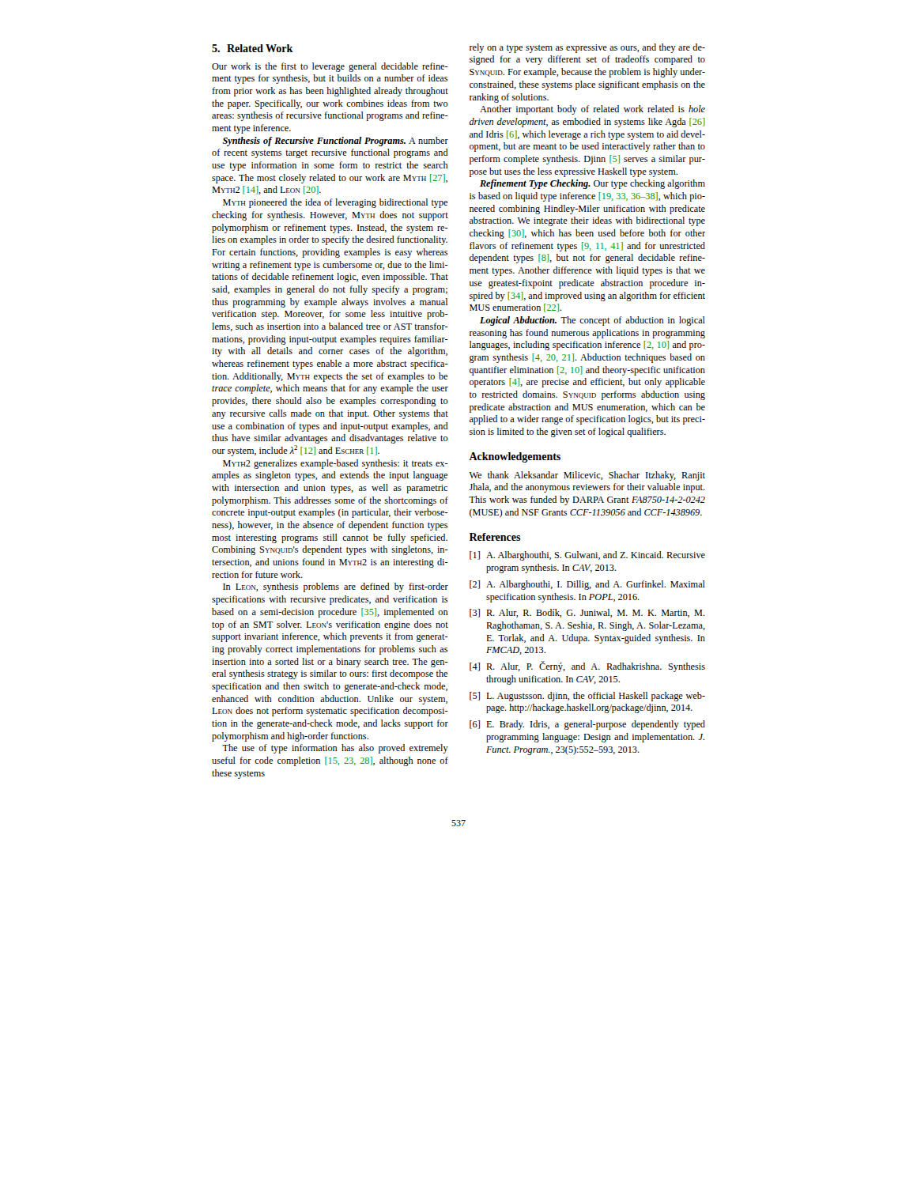5. Related Work
Our work is the first to leverage general decidable refinement types for synthesis, but it builds on a number of ideas from prior work as has been highlighted already throughout the paper. Specifically, our work combines ideas from two areas: synthesis of recursive functional programs and refinement type inference.
Synthesis of Recursive Functional Programs. A number of recent systems target recursive functional programs and use type information in some form to restrict the search space. The most closely related to our work are Myth [27], Myth2 [14], and Leon [20].
Myth pioneered the idea of leveraging bidirectional type checking for synthesis. However, Myth does not support polymorphism or refinement types. Instead, the system relies on examples in order to specify the desired functionality. For certain functions, providing examples is easy whereas writing a refinement type is cumbersome or, due to the limitations of decidable refinement logic, even impossible. That said, examples in general do not fully specify a program; thus programming by example always involves a manual verification step. Moreover, for some less intuitive problems, such as insertion into a balanced tree or AST transformations, providing input-output examples requires familiarity with all details and corner cases of the algorithm, whereas refinement types enable a more abstract specification. Additionally, Myth expects the set of examples to be trace complete, which means that for any example the user provides, there should also be examples corresponding to any recursive calls made on that input. Other systems that use a combination of types and input-output examples, and thus have similar advantages and disadvantages relative to our system, include λ2 [12] and Escher [1].
Myth2 generalizes example-based synthesis: it treats examples as singleton types, and extends the input language with intersection and union types, as well as parametric polymorphism. This addresses some of the shortcomings of concrete input-output examples (in particular, their verboseness), however, in the absence of dependent function types most interesting programs still cannot be fully speficied. Combining Synquid's dependent types with singletons, intersection, and unions found in Myth2 is an interesting direction for future work.
In Leon, synthesis problems are defined by first-order specifications with recursive predicates, and verification is based on a semi-decision procedure [35], implemented on top of an SMT solver. Leon's verification engine does not support invariant inference, which prevents it from generating provably correct implementations for problems such as insertion into a sorted list or a binary search tree. The general synthesis strategy is similar to ours: first decompose the specification and then switch to generate-and-check mode, enhanced with condition abduction. Unlike our system, Leon does not perform systematic specification decomposition in the generate-and-check mode, and lacks support for polymorphism and high-order functions.
The use of type information has also proved extremely useful for code completion [15, 23, 28], although none of these systems
rely on a type system as expressive as ours, and they are designed for a very different set of tradeoffs compared to Synquid. For example, because the problem is highly under-constrained, these systems place significant emphasis on the ranking of solutions.
Another important body of related work related is hole driven development, as embodied in systems like Agda [26] and Idris [6], which leverage a rich type system to aid development, but are meant to be used interactively rather than to perform complete synthesis. Djinn [5] serves a similar purpose but uses the less expressive Haskell type system.
Refinement Type Checking. Our type checking algorithm is based on liquid type inference [19, 33, 36–38], which pioneered combining Hindley-Miler unification with predicate abstraction. We integrate their ideas with bidirectional type checking [30], which has been used before both for other flavors of refinement types [9, 11, 41] and for unrestricted dependent types [8], but not for general decidable refinement types. Another difference with liquid types is that we use greatest-fixpoint predicate abstraction procedure inspired by [34], and improved using an algorithm for efficient MUS enumeration [22].
Logical Abduction. The concept of abduction in logical reasoning has found numerous applications in programming languages, including specification inference [2, 10] and program synthesis [4, 20, 21]. Abduction techniques based on quantifier elimination [2, 10] and theory-specific unification operators [4], are precise and efficient, but only applicable to restricted domains. Synquid performs abduction using predicate abstraction and MUS enumeration, which can be applied to a wider range of specification logics, but its precision is limited to the given set of logical qualifiers.
Acknowledgements
We thank Aleksandar Milicevic, Shachar Itzhaky, Ranjit Jhala, and the anonymous reviewers for their valuable input. This work was funded by DARPA Grant FA8750-14-2-0242 (MUSE) and NSF Grants CCF-1139056 and CCF-1438969.
References
A. Albarghouthi, S. Gulwani, and Z. Kincaid. Recursive program synthesis. In CAV, 2013.
A. Albarghouthi, I. Dillig, and A. Gurfinkel. Maximal specification synthesis. In POPL, 2016.
R. Alur, R. Bodík, G. Juniwal, M. M. K. Martin, M. Raghothaman, S. A. Seshia, R. Singh, A. Solar-Lezama, E. Torlak, and A. Udupa. Syntax-guided synthesis. In FMCAD, 2013.
R. Alur, P. Černý, and A. Radhakrishna. Synthesis through unification. In CAV, 2015.
L. Augustsson. djinn, the official Haskell package webpage. http://hackage.haskell.org/package/djinn, 2014.
E. Brady. Idris, a general-purpose dependently typed programming language: Design and implementation. J. Funct. Program., 23(5):552–593, 2013.
537